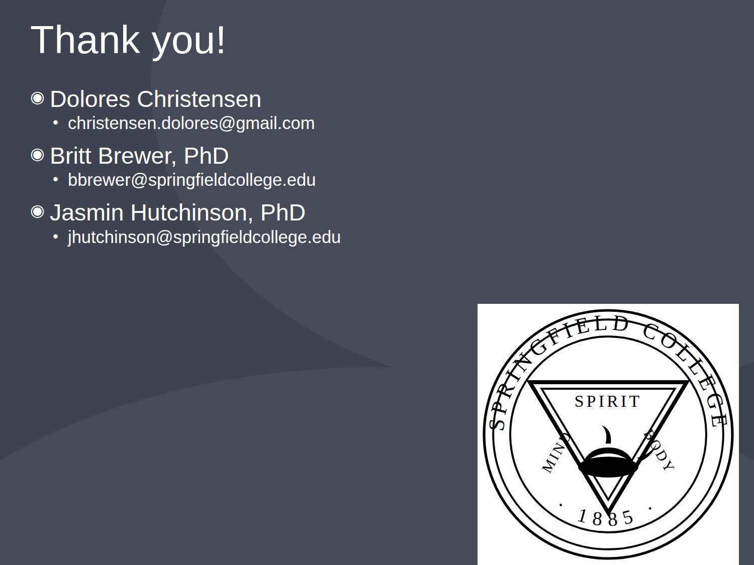Thank you!
Dolores Christensen
christensen.dolores@gmail.com
Britt Brewer, PhD
bbrewer@springfieldcollege.edu
Jasmin Hutchinson, PhD
jhutchinson@springfieldcollege.edu
SPRINGFIELD COLLEGE · 1885 · SPIRIT MIND BODY